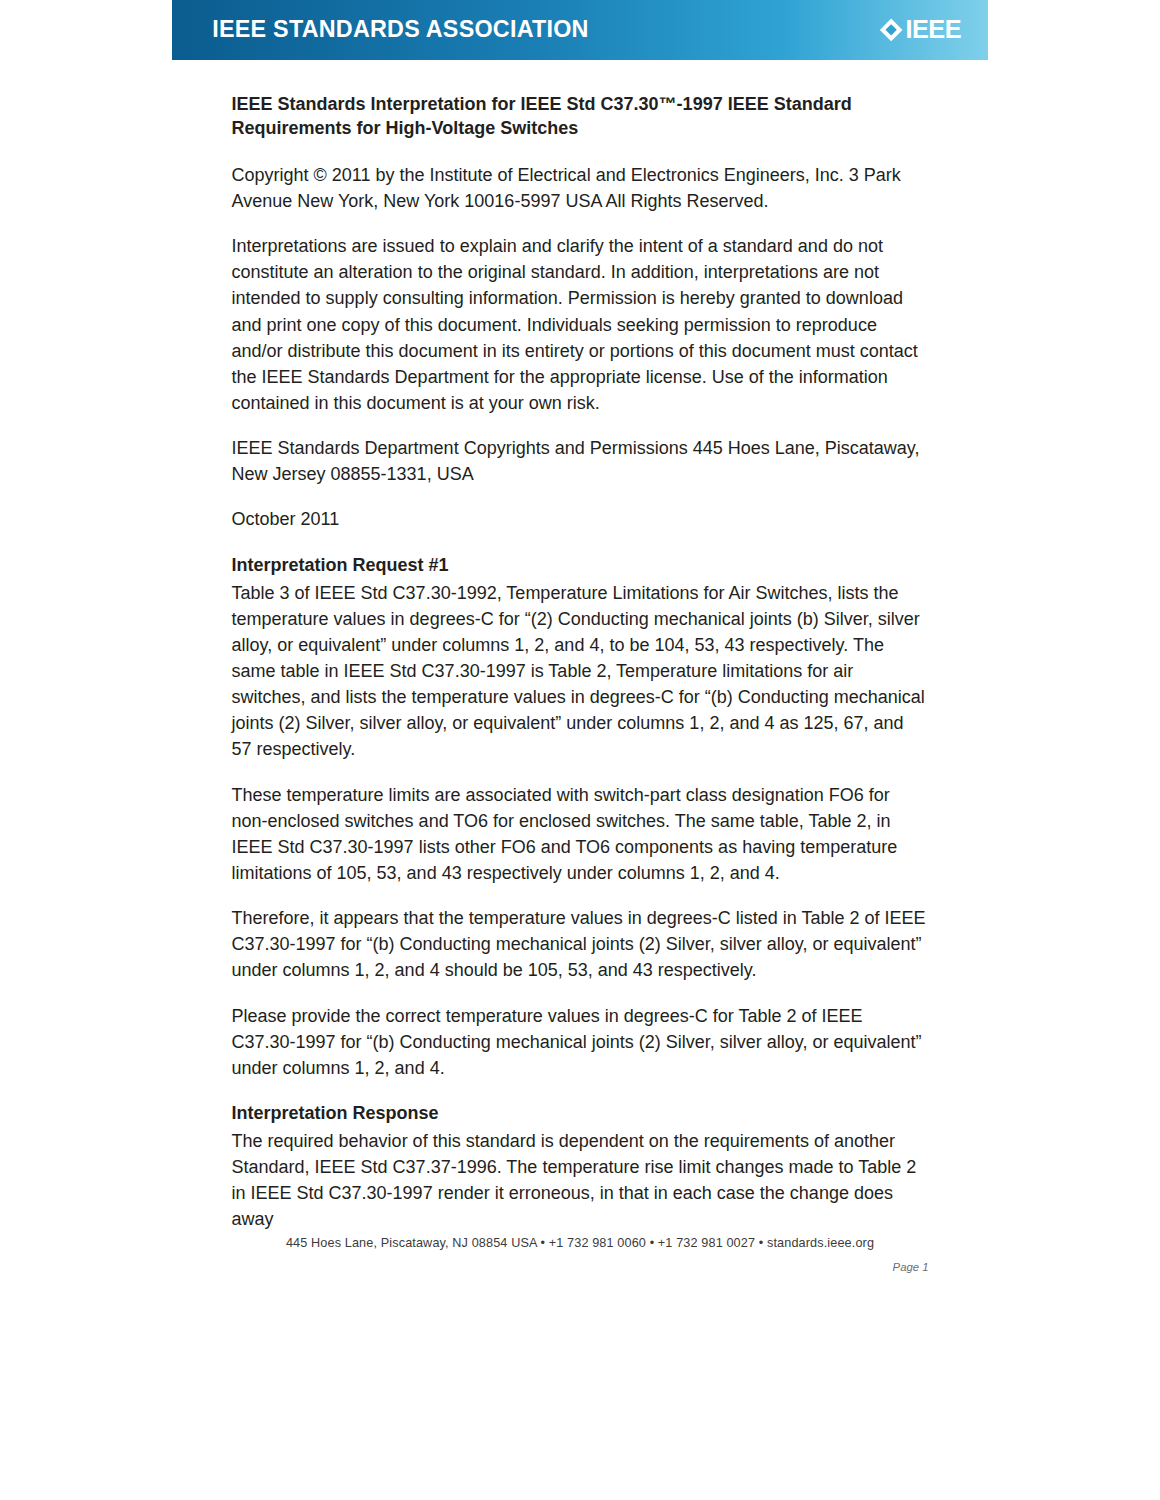IEEE STANDARDS ASSOCIATION
IEEE
IEEE Standards Interpretation for IEEE Std C37.30™-1997 IEEE Standard Requirements for High-Voltage Switches
Copyright © 2011 by the Institute of Electrical and Electronics Engineers, Inc. 3 Park Avenue New York, New York 10016-5997 USA All Rights Reserved.
Interpretations are issued to explain and clarify the intent of a standard and do not constitute an alteration to the original standard. In addition, interpretations are not intended to supply consulting information. Permission is hereby granted to download and print one copy of this document. Individuals seeking permission to reproduce and/or distribute this document in its entirety or portions of this document must contact the IEEE Standards Department for the appropriate license. Use of the information contained in this document is at your own risk.
IEEE Standards Department Copyrights and Permissions 445 Hoes Lane, Piscataway, New Jersey 08855-1331, USA
October 2011
Interpretation Request #1
Table 3 of IEEE Std C37.30-1992, Temperature Limitations for Air Switches, lists the temperature values in degrees-C for “(2) Conducting mechanical joints (b) Silver, silver alloy, or equivalent” under columns 1, 2, and 4, to be 104, 53, 43 respectively. The same table in IEEE Std C37.30-1997 is Table 2, Temperature limitations for air switches, and lists the temperature values in degrees-C for “(b) Conducting mechanical joints (2) Silver, silver alloy, or equivalent” under columns 1, 2, and 4 as 125, 67, and 57 respectively.
These temperature limits are associated with switch-part class designation FO6 for non-enclosed switches and TO6 for enclosed switches. The same table, Table 2, in IEEE Std C37.30-1997 lists other FO6 and TO6 components as having temperature limitations of 105, 53, and 43 respectively under columns 1, 2, and 4.
Therefore, it appears that the temperature values in degrees-C listed in Table 2 of IEEE C37.30-1997 for “(b) Conducting mechanical joints (2) Silver, silver alloy, or equivalent” under columns 1, 2, and 4 should be 105, 53, and 43 respectively.
Please provide the correct temperature values in degrees-C for Table 2 of IEEE C37.30-1997 for “(b) Conducting mechanical joints (2) Silver, silver alloy, or equivalent” under columns 1, 2, and 4.
Interpretation Response
The required behavior of this standard is dependent on the requirements of another Standard, IEEE Std C37.37-1996. The temperature rise limit changes made to Table 2 in IEEE Std C37.30-1997 render it erroneous, in that in each case the change does away
445 Hoes Lane, Piscataway, NJ 08854 USA • +1 732 981 0060 • +1 732 981 0027 • standards.ieee.org
Page 1